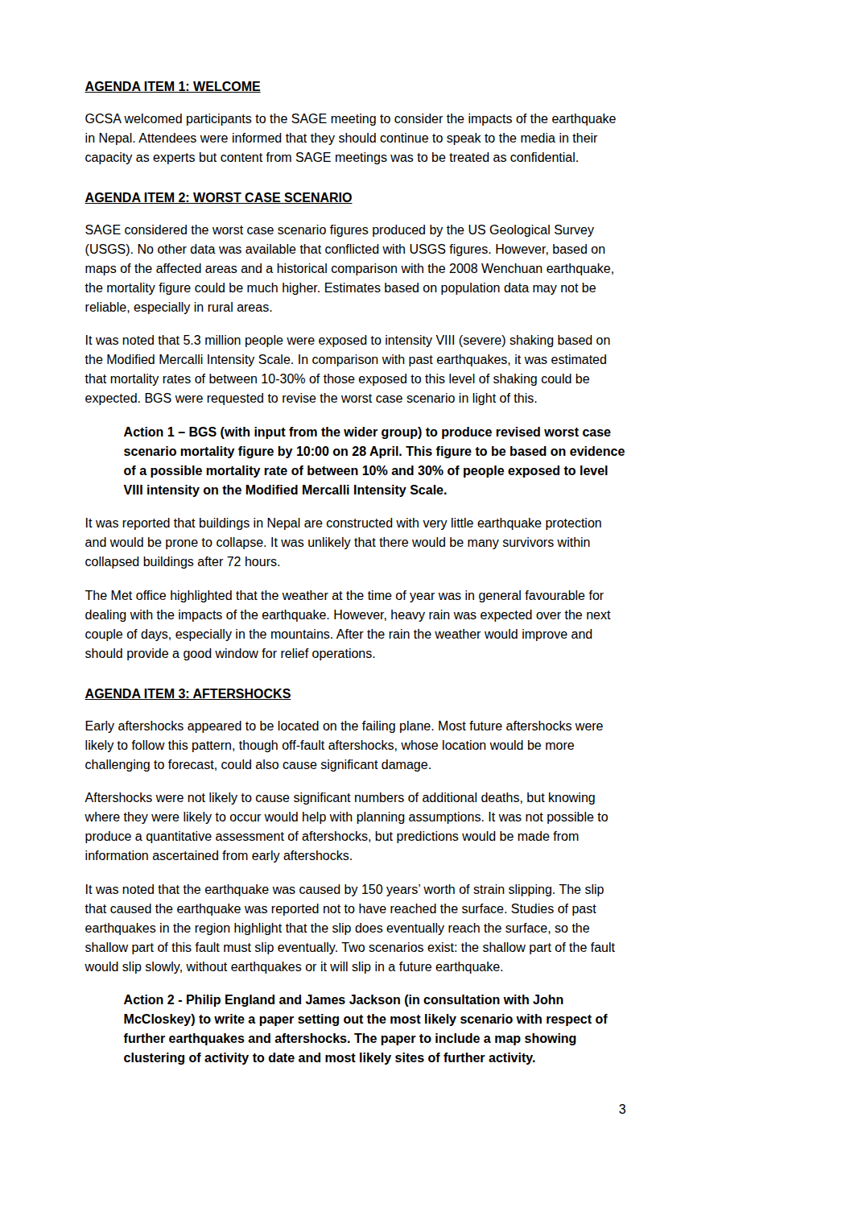AGENDA ITEM 1: WELCOME
GCSA welcomed participants to the SAGE meeting to consider the impacts of the earthquake in Nepal. Attendees were informed that they should continue to speak to the media in their capacity as experts but content from SAGE meetings was to be treated as confidential.
AGENDA ITEM 2: WORST CASE SCENARIO
SAGE considered the worst case scenario figures produced by the US Geological Survey (USGS). No other data was available that conflicted with USGS figures. However, based on maps of the affected areas and a historical comparison with the 2008 Wenchuan earthquake, the mortality figure could be much higher. Estimates based on population data may not be reliable, especially in rural areas.
It was noted that 5.3 million people were exposed to intensity VIII (severe) shaking based on the Modified Mercalli Intensity Scale. In comparison with past earthquakes, it was estimated that mortality rates of between 10-30% of those exposed to this level of shaking could be expected. BGS were requested to revise the worst case scenario in light of this.
Action 1 – BGS (with input from the wider group) to produce revised worst case scenario mortality figure by 10:00 on 28 April. This figure to be based on evidence of a possible mortality rate of between 10% and 30% of people exposed to level VIII intensity on the Modified Mercalli Intensity Scale.
It was reported that buildings in Nepal are constructed with very little earthquake protection and would be prone to collapse. It was unlikely that there would be many survivors within collapsed buildings after 72 hours.
The Met office highlighted that the weather at the time of year was in general favourable for dealing with the impacts of the earthquake. However, heavy rain was expected over the next couple of days, especially in the mountains. After the rain the weather would improve and should provide a good window for relief operations.
AGENDA ITEM 3: AFTERSHOCKS
Early aftershocks appeared to be located on the failing plane. Most future aftershocks were likely to follow this pattern, though off-fault aftershocks, whose location would be more challenging to forecast, could also cause significant damage.
Aftershocks were not likely to cause significant numbers of additional deaths, but knowing where they were likely to occur would help with planning assumptions. It was not possible to produce a quantitative assessment of aftershocks, but predictions would be made from information ascertained from early aftershocks.
It was noted that the earthquake was caused by 150 years’ worth of strain slipping. The slip that caused the earthquake was reported not to have reached the surface. Studies of past earthquakes in the region highlight that the slip does eventually reach the surface, so the shallow part of this fault must slip eventually. Two scenarios exist: the shallow part of the fault would slip slowly, without earthquakes or it will slip in a future earthquake.
Action 2 - Philip England and James Jackson (in consultation with John McCloskey) to write a paper setting out the most likely scenario with respect of further earthquakes and aftershocks. The paper to include a map showing clustering of activity to date and most likely sites of further activity.
3